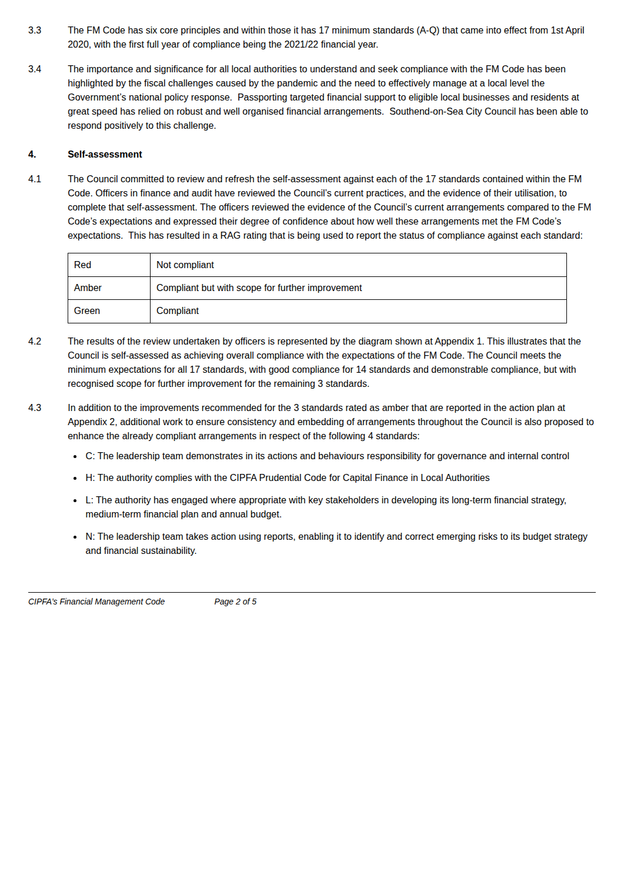3.3
The FM Code has six core principles and within those it has 17 minimum standards (A-Q) that came into effect from 1st April 2020, with the first full year of compliance being the 2021/22 financial year.
3.4
The importance and significance for all local authorities to understand and seek compliance with the FM Code has been highlighted by the fiscal challenges caused by the pandemic and the need to effectively manage at a local level the Government’s national policy response. Passporting targeted financial support to eligible local businesses and residents at great speed has relied on robust and well organised financial arrangements. Southend-on-Sea City Council has been able to respond positively to this challenge.
4. Self-assessment
4.1
The Council committed to review and refresh the self-assessment against each of the 17 standards contained within the FM Code. Officers in finance and audit have reviewed the Council’s current practices, and the evidence of their utilisation, to complete that self-assessment. The officers reviewed the evidence of the Council’s current arrangements compared to the FM Code’s expectations and expressed their degree of confidence about how well these arrangements met the FM Code’s expectations. This has resulted in a RAG rating that is being used to report the status of compliance against each standard:
| Red | Not compliant |
| Amber | Compliant but with scope for further improvement |
| Green | Compliant |
4.2
The results of the review undertaken by officers is represented by the diagram shown at Appendix 1. This illustrates that the Council is self-assessed as achieving overall compliance with the expectations of the FM Code. The Council meets the minimum expectations for all 17 standards, with good compliance for 14 standards and demonstrable compliance, but with recognised scope for further improvement for the remaining 3 standards.
4.3
In addition to the improvements recommended for the 3 standards rated as amber that are reported in the action plan at Appendix 2, additional work to ensure consistency and embedding of arrangements throughout the Council is also proposed to enhance the already compliant arrangements in respect of the following 4 standards:
C: The leadership team demonstrates in its actions and behaviours responsibility for governance and internal control
H: The authority complies with the CIPFA Prudential Code for Capital Finance in Local Authorities
L: The authority has engaged where appropriate with key stakeholders in developing its long-term financial strategy, medium-term financial plan and annual budget.
N: The leadership team takes action using reports, enabling it to identify and correct emerging risks to its budget strategy and financial sustainability.
CIPFA’s Financial Management Code Page 2 of 5